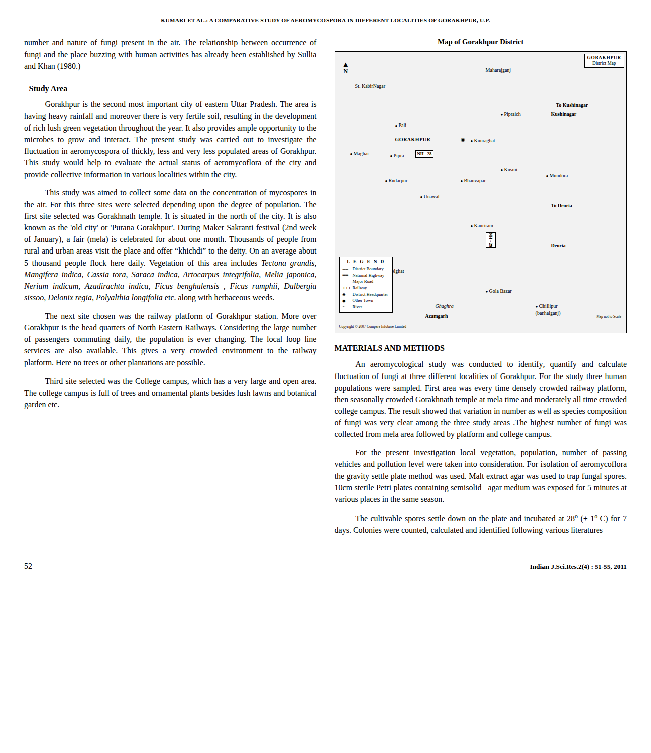Kumari et al.: A Comparative Study of Aeromycospora in Different Localities of Gorakhpur, U.P.
number and nature of fungi present in the air. The relationship between occurrence of fungi and the place buzzing with human activities has already been established by Sullia and Khan (1980.)
Study Area
Gorakhpur is the second most important city of eastern Uttar Pradesh. The area is having heavy rainfall and moreover there is very fertile soil, resulting in the development of rich lush green vegetation throughout the year. It also provides ample opportunity to the microbes to grow and interact. The present study was carried out to investigate the fluctuation in aeromycospora of thickly, less and very less populated areas of Gorakhpur. This study would help to evaluate the actual status of aeromycoflora of the city and provide collective information in various localities within the city.
This study was aimed to collect some data on the concentration of mycospores in the air. For this three sites were selected depending upon the degree of population. The first site selected was Gorakhnath temple. It is situated in the north of the city. It is also known as the 'old city' or 'Purana Gorakhpur'. During Maker Sakranti festival (2nd week of January), a fair (mela) is celebrated for about one month. Thousands of people from rural and urban areas visit the place and offer “khichdi” to the deity. On an average about 5 thousand people flock here daily. Vegetation of this area includes Tectona grandis, Mangifera indica, Cassia tora, Saraca indica, Artocarpus integrifolia, Melia japonica, Nerium indicum, Azadirachta indica, Ficus benghalensis , Ficus rumphii, Dalbergia sissoo, Delonix regia, Polyalthia longifolia etc. along with herbaceous weeds.
The next site chosen was the railway platform of Gorakhpur station. More over Gorakhpur is the head quarters of North Eastern Railways. Considering the large number of passengers commuting daily, the population is ever changing. The local loop line services are also available. This gives a very crowded environment to the railway platform. Here no trees or other plantations are possible.
Third site selected was the College campus, which has a very large and open area. The college campus is full of trees and ornamental plants besides lush lawns and botanical garden etc.
Map of Gorakhpur District
GORAKHPUR
District Map
▲N
Maharajganj
St. KabirNagar
Pipraich
Kushinagar
Pali
GORAKHPUR
◉
Kunraghat
Maghar
Pipra
NH - 28
Kusmi
Mundora
Rudarpur
Bhauvapar
Unawal
To Deoria
Kauriram
Deoria
NH - 29
Belghat
Gola Bazar
Ghaghra
Chillipur
(barhalganj)
Azamgarh
To Kushinagar
L E G E N D
| —— | District Boundary |
| ══ | National Highway |
| —— | Major Road |
| +++ | Railway |
| ◉ | District Headquarter |
| ● | Other Town |
| ∼ | River |
Map not to Scale
Copyright © 2007 Compare Infobase Limited
MATERIALS AND METHODS
An aeromycological study was conducted to identify, quantify and calculate fluctuation of fungi at three different localities of Gorakhpur. For the study three human populations were sampled. First area was every time densely crowded railway platform, then seasonally crowded Gorakhnath temple at mela time and moderately all time crowded college campus. The result showed that variation in number as well as species composition of fungi was very clear among the three study areas .The highest number of fungi was collected from mela area followed by platform and college campus.
For the present investigation local vegetation, population, number of passing vehicles and pollution level were taken into consideration. For isolation of aeromycoflora the gravity settle plate method was used. Malt extract agar was used to trap fungal spores. 10cm sterile Petri plates containing semisolid agar medium was exposed for 5 minutes at various places in the same season.
The cultivable spores settle down on the plate and incubated at 28o (+ 1o C) for 7 days. Colonies were counted, calculated and identified following various literatures
52
Indian J.Sci.Res.2(4) : 51-55, 2011